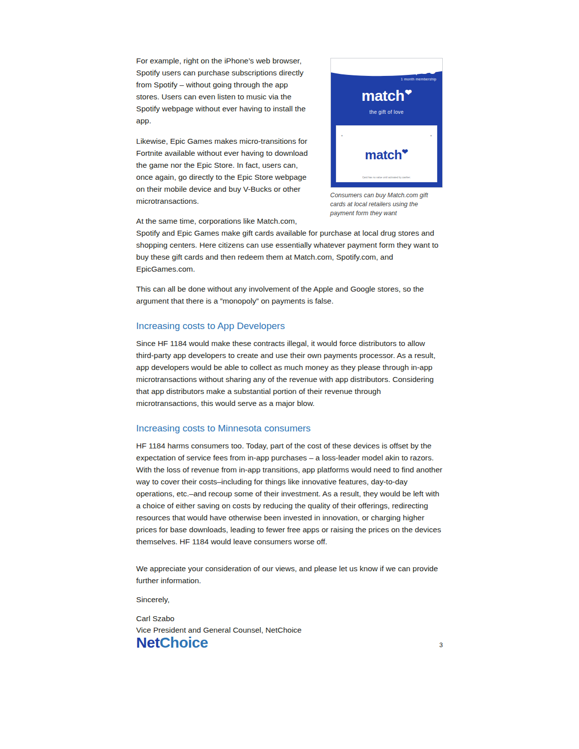$30
1 month membership
match❤
the gift of love
••
match❤
Card has no value until activated by cashier.
Consumers can buy Match.com gift cards at local retailers using the payment form they want
For example, right on the iPhone’s web browser, Spotify users can purchase subscriptions directly from Spotify – without going through the app stores. Users can even listen to music via the Spotify webpage without ever having to install the app.
Likewise, Epic Games makes micro-transitions for Fortnite available without ever having to download the game nor the Epic Store. In fact, users can, once again, go directly to the Epic Store webpage on their mobile device and buy V-Bucks or other microtransactions.
At the same time, corporations like Match.com, Spotify and Epic Games make gift cards available for purchase at local drug stores and shopping centers. Here citizens can use essentially whatever payment form they want to buy these gift cards and then redeem them at Match.com, Spotify.com, and EpicGames.com.
This can all be done without any involvement of the Apple and Google stores, so the argument that there is a ”monopoly” on payments is false.
Increasing costs to App Developers
Since HF 1184 would make these contracts illegal, it would force distributors to allow third-party app developers to create and use their own payments processor. As a result, app developers would be able to collect as much money as they please through in-app microtransactions without sharing any of the revenue with app distributors. Considering that app distributors make a substantial portion of their revenue through microtransactions, this would serve as a major blow.
Increasing costs to Minnesota consumers
HF 1184 harms consumers too. Today, part of the cost of these devices is offset by the expectation of service fees from in-app purchases – a loss-leader model akin to razors. With the loss of revenue from in-app transitions, app platforms would need to find another way to cover their costs–including for things like innovative features, day-to-day operations, etc.–and recoup some of their investment. As a result, they would be left with a choice of either saving on costs by reducing the quality of their offerings, redirecting resources that would have otherwise been invested in innovation, or charging higher prices for base downloads, leading to fewer free apps or raising the prices on the devices themselves. HF 1184 would leave consumers worse off.
We appreciate your consideration of our views, and please let us know if we can provide further information.
Sincerely,
Carl Szabo
Vice President and General Counsel, NetChoice
Net Choice
3